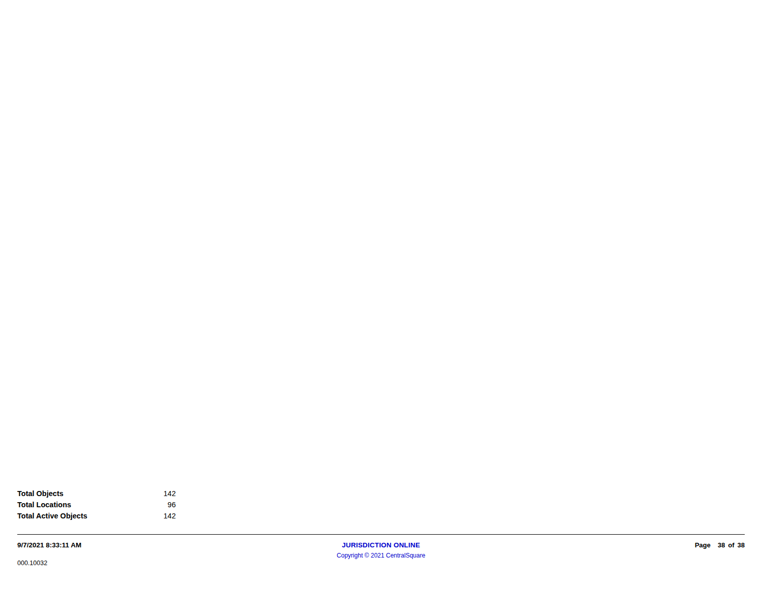| Total Objects | 142 |
| Total Locations | 96 |
| Total Active Objects | 142 |
9/7/2021 8:33:11 AM
000.10032
JURISDICTION ONLINE
Copyright © 2021 CentralSquare
Page 38 of 38